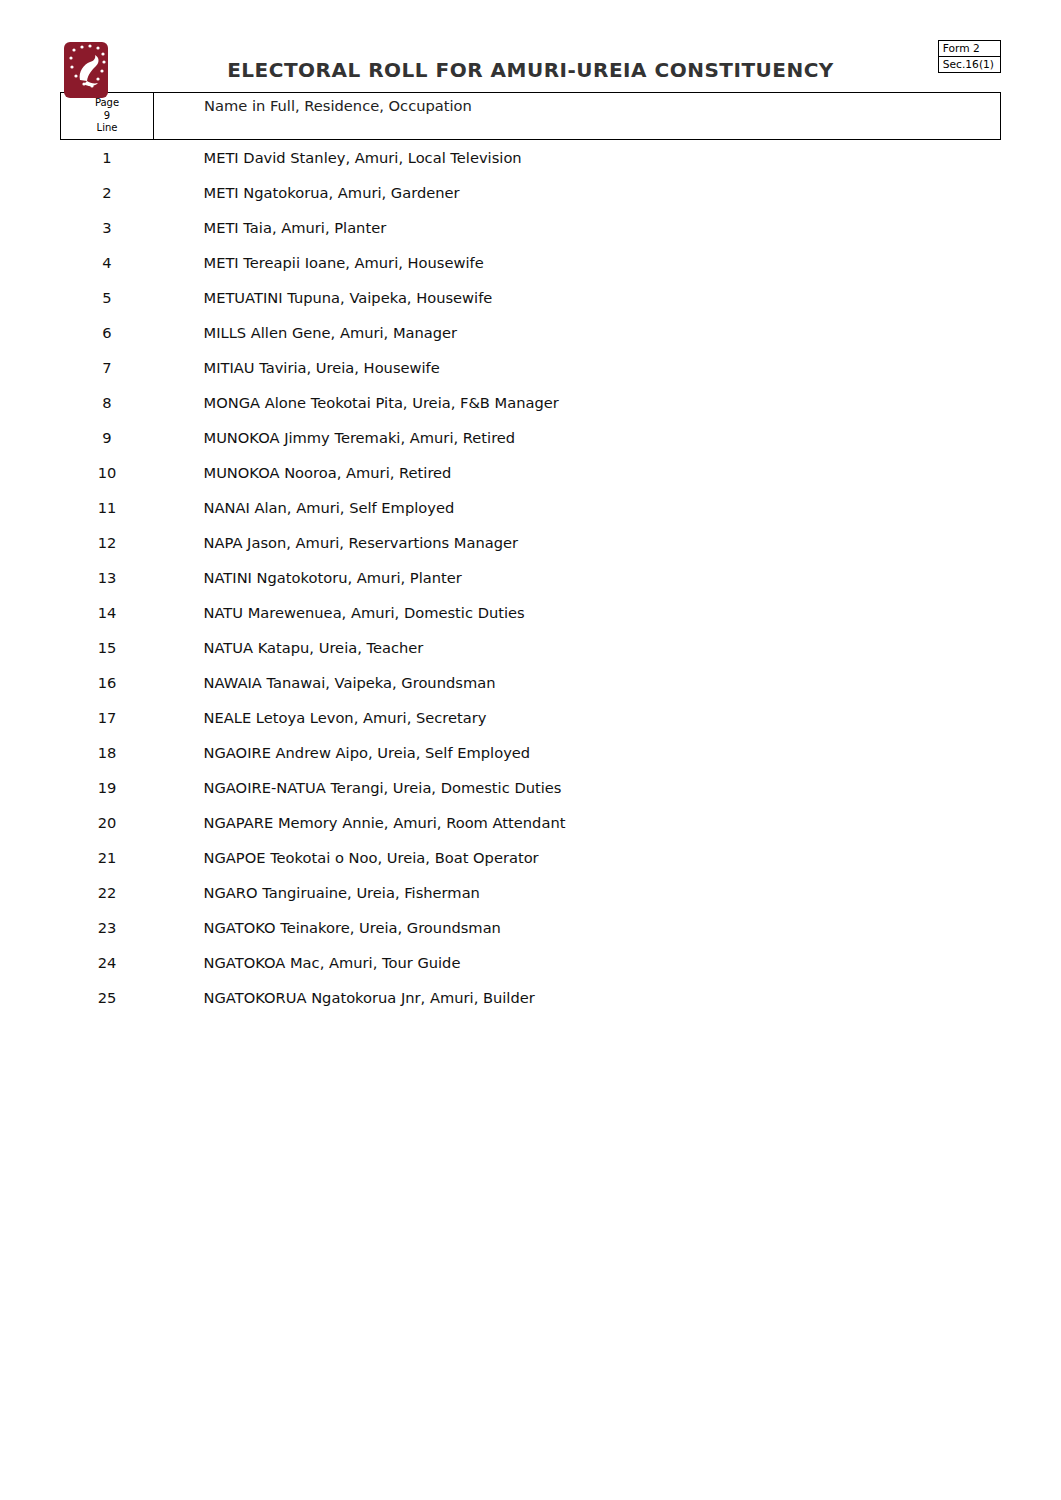Form 2 Sec.16(1)
ELECTORAL ROLL FOR AMURI-UREIA CONSTITUENCY
| Page 9 Line | Name in Full, Residence, Occupation |
| --- | --- |
| 1 | METI David Stanley, Amuri, Local Television |
| 2 | METI Ngatokorua, Amuri, Gardener |
| 3 | METI Taia, Amuri, Planter |
| 4 | METI Tereapii Ioane, Amuri, Housewife |
| 5 | METUATINI Tupuna, Vaipeka, Housewife |
| 6 | MILLS Allen Gene, Amuri, Manager |
| 7 | MITIAU Taviria, Ureia, Housewife |
| 8 | MONGA Alone Teokotai Pita, Ureia, F&B Manager |
| 9 | MUNOKOA Jimmy Teremaki, Amuri, Retired |
| 10 | MUNOKOA Nooroa, Amuri, Retired |
| 11 | NANAI Alan, Amuri, Self Employed |
| 12 | NAPA Jason, Amuri, Reservartions Manager |
| 13 | NATINI Ngatokotoru, Amuri, Planter |
| 14 | NATU Marewenuea, Amuri, Domestic Duties |
| 15 | NATUA Katapu, Ureia, Teacher |
| 16 | NAWAIA Tanawai, Vaipeka, Groundsman |
| 17 | NEALE Letoya Levon, Amuri, Secretary |
| 18 | NGAOIRE Andrew Aipo, Ureia, Self Employed |
| 19 | NGAOIRE-NATUA Terangi, Ureia, Domestic Duties |
| 20 | NGAPARE Memory Annie, Amuri, Room Attendant |
| 21 | NGAPOE Teokotai o Noo, Ureia, Boat Operator |
| 22 | NGARO Tangiruaine, Ureia, Fisherman |
| 23 | NGATOKO Teinakore, Ureia, Groundsman |
| 24 | NGATOKOA Mac, Amuri, Tour Guide |
| 25 | NGATOKORUA Ngatokorua Jnr, Amuri, Builder |